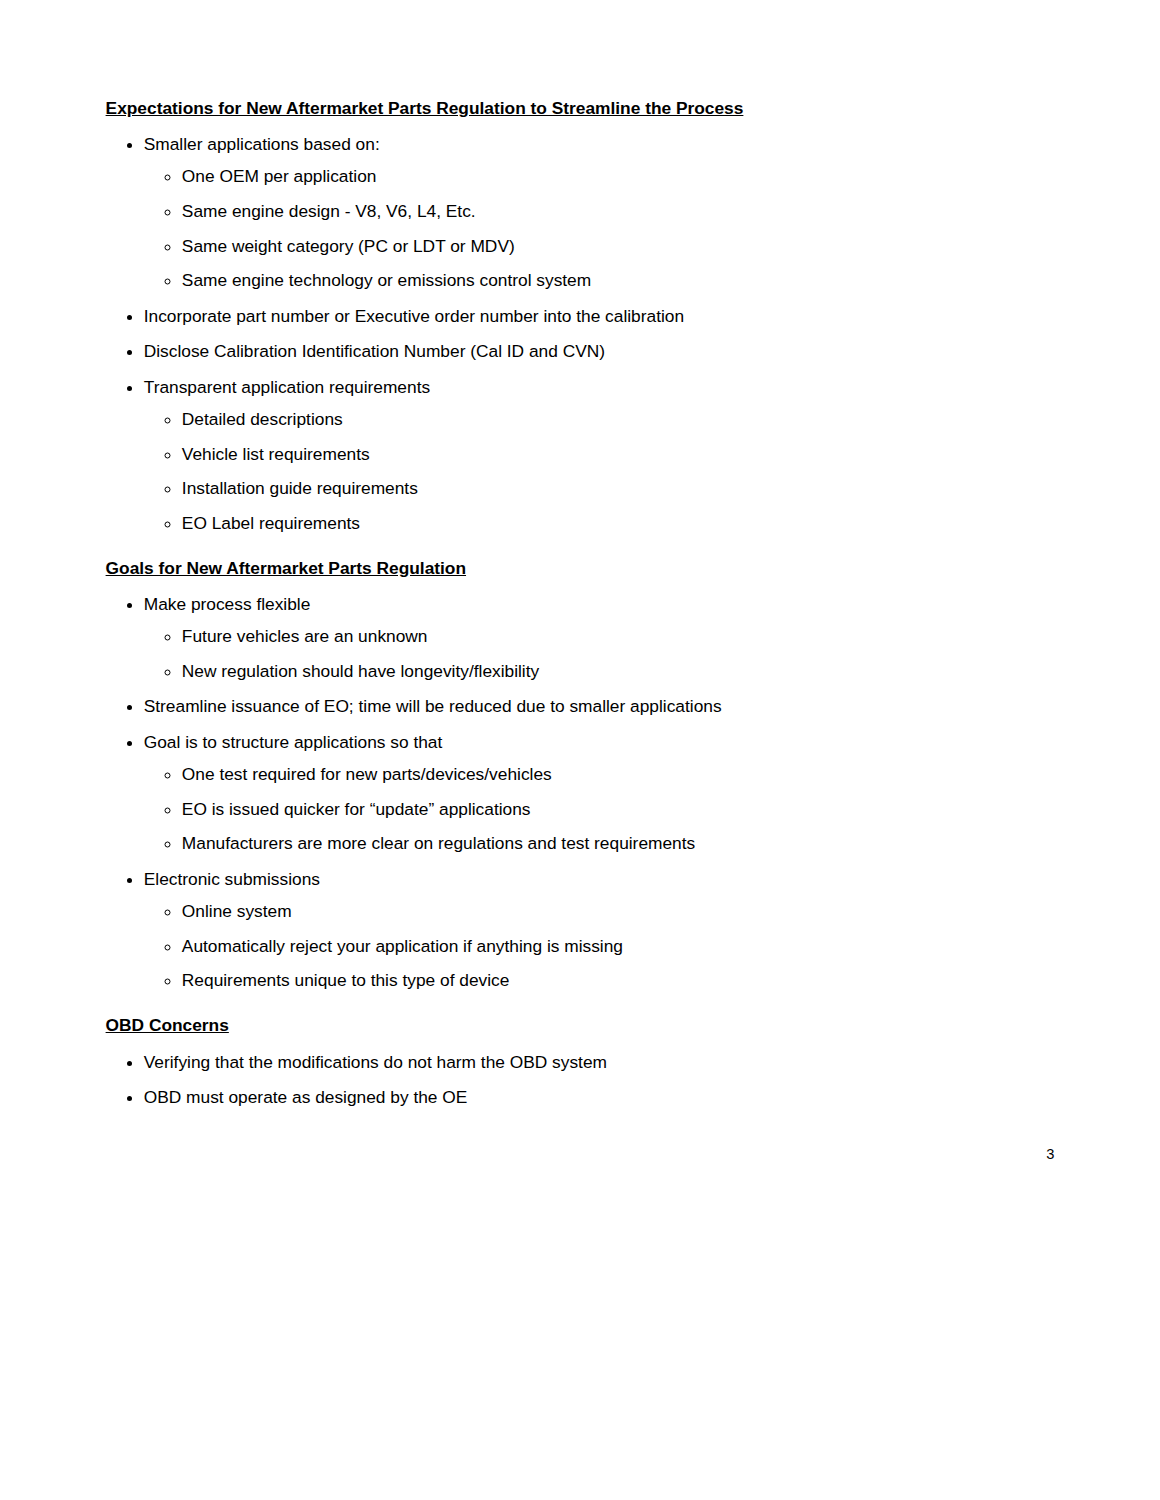Expectations for New Aftermarket Parts Regulation to Streamline the Process
Smaller applications based on:
One OEM per application
Same engine design - V8, V6, L4, Etc.
Same weight category (PC or LDT or MDV)
Same engine technology or emissions control system
Incorporate part number or Executive order number into the calibration
Disclose Calibration Identification Number (Cal ID and CVN)
Transparent application requirements
Detailed descriptions
Vehicle list requirements
Installation guide requirements
EO Label requirements
Goals for New Aftermarket Parts Regulation
Make process flexible
Future vehicles are an unknown
New regulation should have longevity/flexibility
Streamline issuance of EO; time will be reduced due to smaller applications
Goal is to structure applications so that
One test required for new parts/devices/vehicles
EO is issued quicker for “update” applications
Manufacturers are more clear on regulations and test requirements
Electronic submissions
Online system
Automatically reject your application if anything is missing
Requirements unique to this type of device
OBD Concerns
Verifying that the modifications do not harm the OBD system
OBD must operate as designed by the OE
3